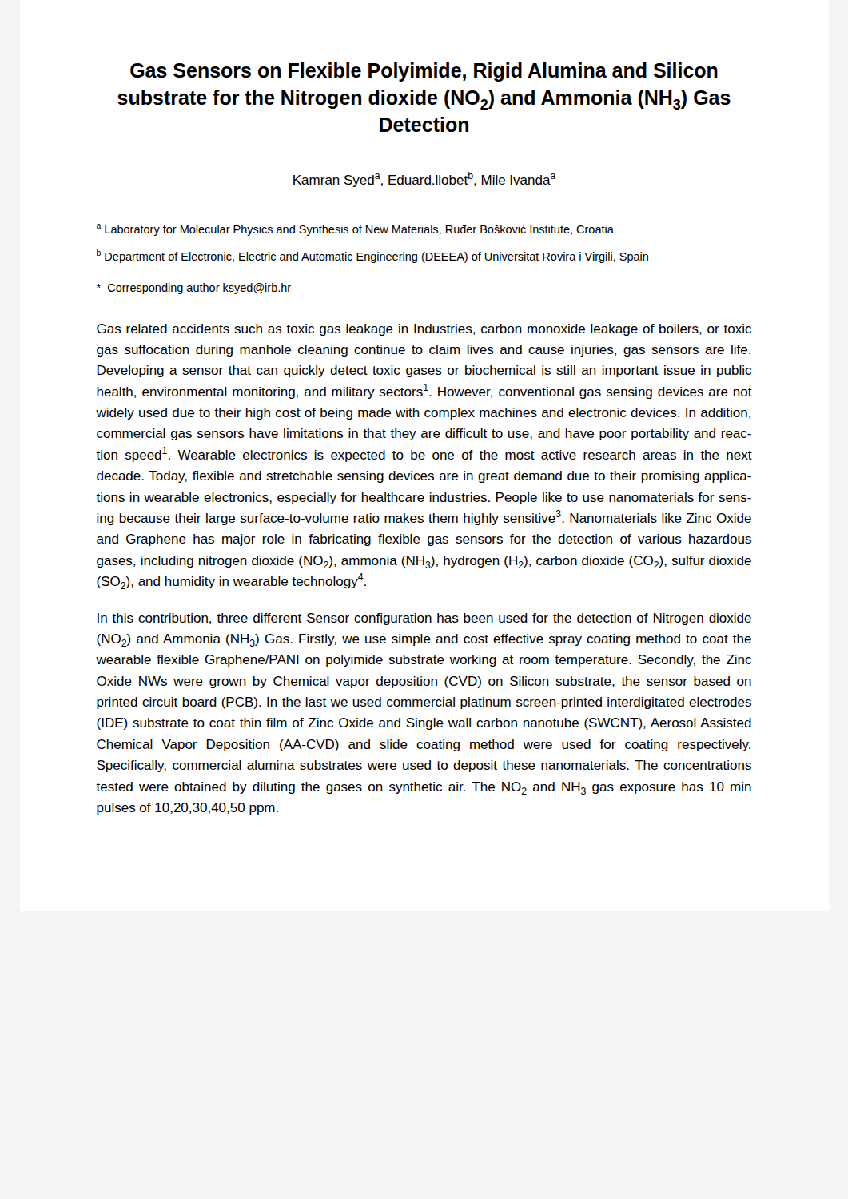Gas Sensors on Flexible Polyimide, Rigid Alumina and Silicon substrate for the Nitrogen dioxide (NO2) and Ammonia (NH3) Gas Detection
Kamran Syeda, Eduard.llobetb, Mile Ivandaa
a Laboratory for Molecular Physics and Synthesis of New Materials, Ruđer Bošković Institute, Croatia
b Department of Electronic, Electric and Automatic Engineering (DEEEA) of Universitat Rovira i Virgili, Spain
* Corresponding author ksyed@irb.hr
Gas related accidents such as toxic gas leakage in Industries, carbon monoxide leakage of boilers, or toxic gas suffocation during manhole cleaning continue to claim lives and cause injuries, gas sensors are life. Developing a sensor that can quickly detect toxic gases or biochemical is still an important issue in public health, environmental monitoring, and military sectors1. However, conventional gas sensing devices are not widely used due to their high cost of being made with complex machines and electronic devices. In addition, commercial gas sensors have limitations in that they are difficult to use, and have poor portability and reaction speed1. Wearable electronics is expected to be one of the most active research areas in the next decade. Today, flexible and stretchable sensing devices are in great demand due to their promising applications in wearable electronics, especially for healthcare industries. People like to use nanomaterials for sensing because their large surface-to-volume ratio makes them highly sensitive3. Nanomaterials like Zinc Oxide and Graphene has major role in fabricating flexible gas sensors for the detection of various hazardous gases, including nitrogen dioxide (NO2), ammonia (NH3), hydrogen (H2), carbon dioxide (CO2), sulfur dioxide (SO2), and humidity in wearable technology4.
In this contribution, three different Sensor configuration has been used for the detection of Nitrogen dioxide (NO2) and Ammonia (NH3) Gas. Firstly, we use simple and cost effective spray coating method to coat the wearable flexible Graphene/PANI on polyimide substrate working at room temperature. Secondly, the Zinc Oxide NWs were grown by Chemical vapor deposition (CVD) on Silicon substrate, the sensor based on printed circuit board (PCB). In the last we used commercial platinum screen-printed interdigitated electrodes (IDE) substrate to coat thin film of Zinc Oxide and Single wall carbon nanotube (SWCNT), Aerosol Assisted Chemical Vapor Deposition (AA-CVD) and slide coating method were used for coating respectively. Specifically, commercial alumina substrates were used to deposit these nanomaterials. The concentrations tested were obtained by diluting the gases on synthetic air. The NO2 and NH3 gas exposure has 10 min pulses of 10,20,30,40,50 ppm.